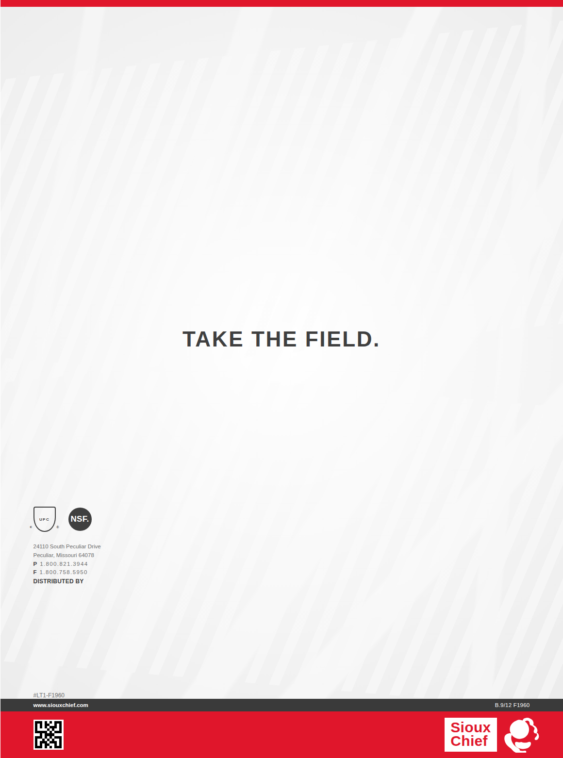Take the Field.
c UPC ®
NSF.
24110 South Peculiar Drive
Peculiar, Missouri 64078
P 1.800.821.3944
F 1.800.758.5950
DISTRIBUTED BY
#LT1-F1960
www.siouxchief.com B.9/12 F1960
Sioux Chief
Chief head emblem